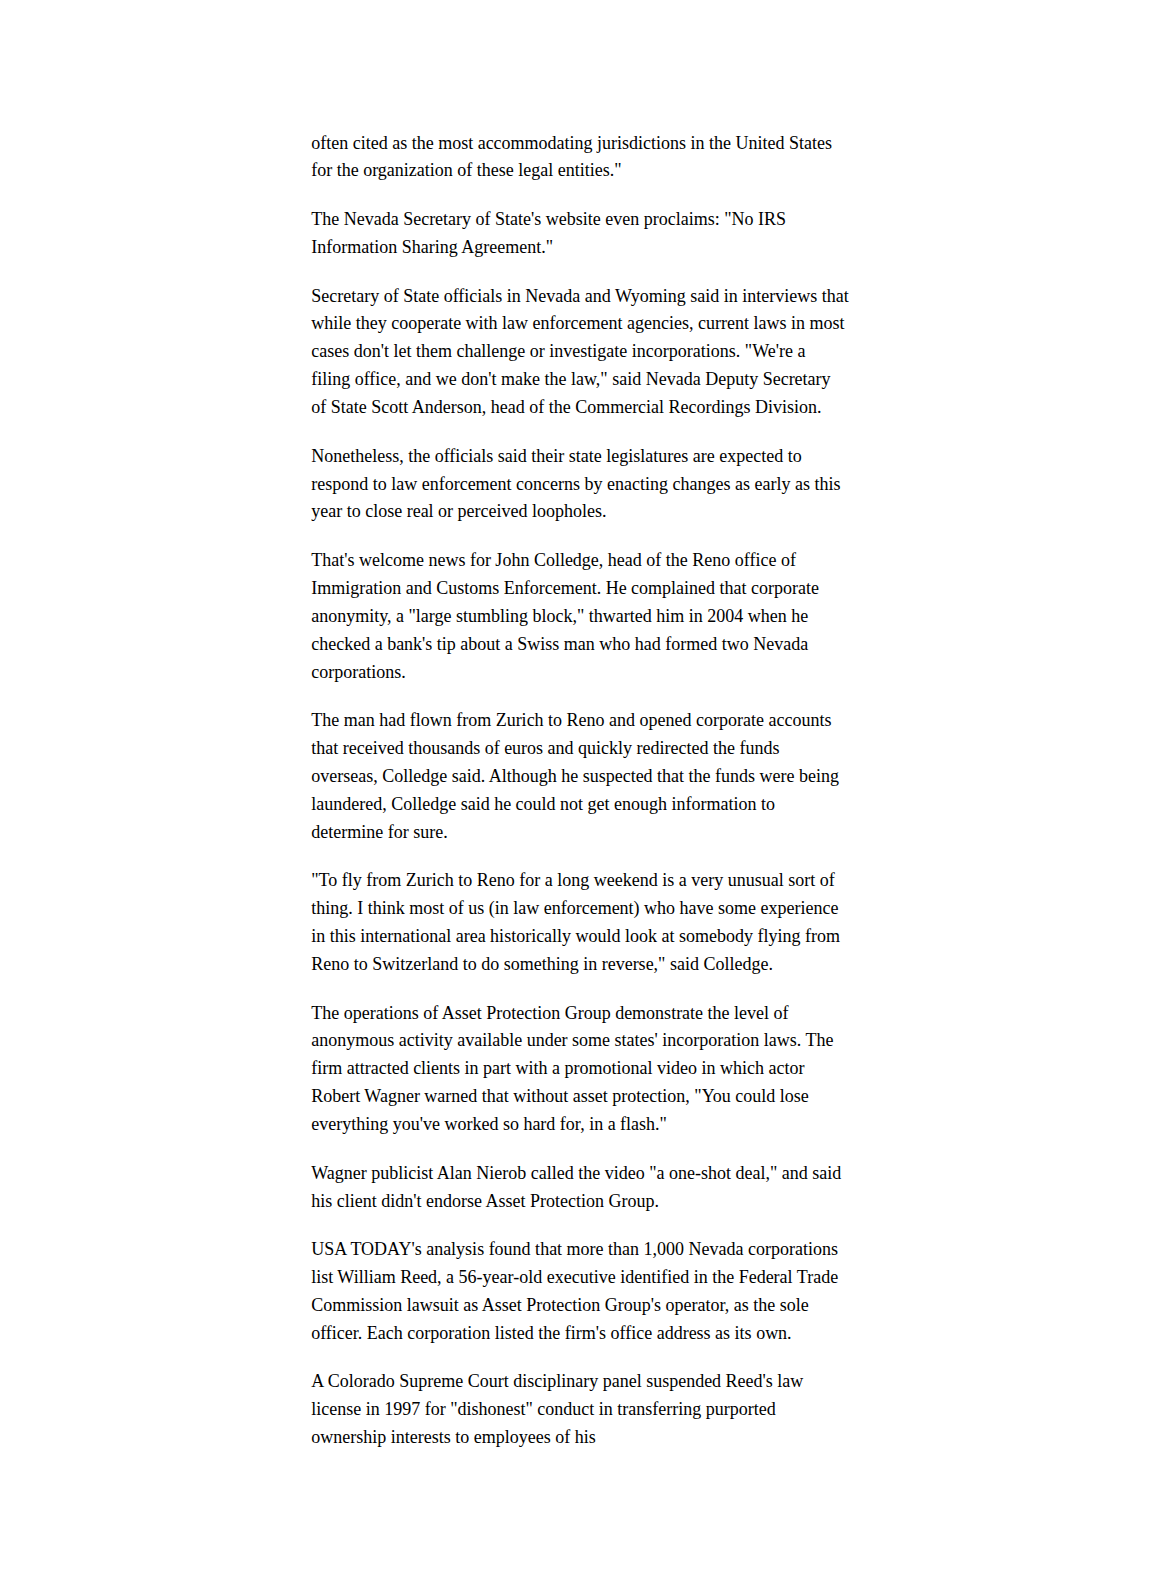often cited as the most accommodating jurisdictions in the United States for the organization of these legal entities."
The Nevada Secretary of State's website even proclaims: "No IRS Information Sharing Agreement."
Secretary of State officials in Nevada and Wyoming said in interviews that while they cooperate with law enforcement agencies, current laws in most cases don't let them challenge or investigate incorporations. "We're a filing office, and we don't make the law," said Nevada Deputy Secretary of State Scott Anderson, head of the Commercial Recordings Division.
Nonetheless, the officials said their state legislatures are expected to respond to law enforcement concerns by enacting changes as early as this year to close real or perceived loopholes.
That's welcome news for John Colledge, head of the Reno office of Immigration and Customs Enforcement. He complained that corporate anonymity, a "large stumbling block," thwarted him in 2004 when he checked a bank's tip about a Swiss man who had formed two Nevada corporations.
The man had flown from Zurich to Reno and opened corporate accounts that received thousands of euros and quickly redirected the funds overseas, Colledge said. Although he suspected that the funds were being laundered, Colledge said he could not get enough information to determine for sure.
"To fly from Zurich to Reno for a long weekend is a very unusual sort of thing. I think most of us (in law enforcement) who have some experience in this international area historically would look at somebody flying from Reno to Switzerland to do something in reverse," said Colledge.
The operations of Asset Protection Group demonstrate the level of anonymous activity available under some states' incorporation laws. The firm attracted clients in part with a promotional video in which actor Robert Wagner warned that without asset protection, "You could lose everything you've worked so hard for, in a flash."
Wagner publicist Alan Nierob called the video "a one-shot deal," and said his client didn't endorse Asset Protection Group.
USA TODAY's analysis found that more than 1,000 Nevada corporations list William Reed, a 56-year-old executive identified in the Federal Trade Commission lawsuit as Asset Protection Group's operator, as the sole officer. Each corporation listed the firm's office address as its own.
A Colorado Supreme Court disciplinary panel suspended Reed's law license in 1997 for "dishonest" conduct in transferring purported ownership interests to employees of his